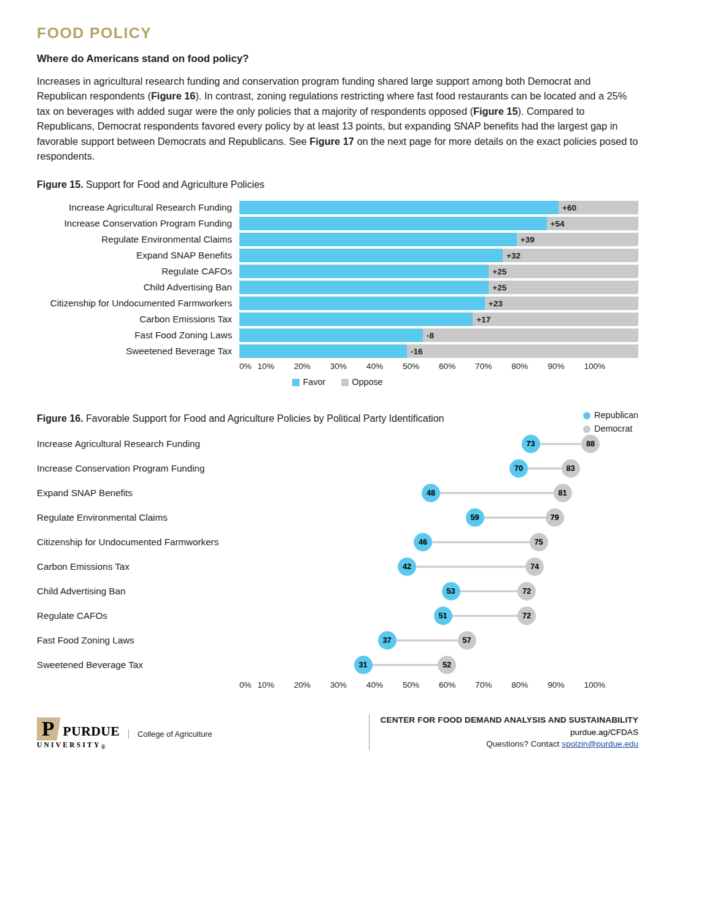Food Policy
Where do Americans stand on food policy?
Increases in agricultural research funding and conservation program funding shared large support among both Democrat and Republican respondents (Figure 16). In contrast, zoning regulations restricting where fast food restaurants can be located and a 25% tax on beverages with added sugar were the only policies that a majority of respondents opposed (Figure 15). Compared to Republicans, Democrat respondents favored every policy by at least 13 points, but expanding SNAP benefits had the largest gap in favorable support between Democrats and Republicans. See Figure 17 on the next page for more details on the exact policies posed to respondents.
Figure 15. Support for Food and Agriculture Policies
Increase Agricultural Research Funding
+60
Increase Conservation Program Funding
+54
Regulate Environmental Claims
+39
Expand SNAP Benefits
+32
Regulate CAFOs
+25
Child Advertising Ban
+25
Citizenship for Undocumented Farmworkers
+23
Carbon Emissions Tax
+17
Fast Food Zoning Laws
-8
Sweetened Beverage Tax
-16
0% 10% 20% 30% 40% 50% 60% 70% 80% 90% 100%
Favor Oppose
Figure 16. Favorable Support for Food and Agriculture Policies by Political Party Identification
Republican
Democrat
Increase Agricultural Research Funding
73
88
Increase Conservation Program Funding
70
83
Expand SNAP Benefits
48
81
Regulate Environmental Claims
59
79
Citizenship for Undocumented Farmworkers
46
75
Carbon Emissions Tax
42
74
Child Advertising Ban
53
72
Regulate CAFOs
51
72
Fast Food Zoning Laws
37
57
Sweetened Beverage Tax
31
52
0% 10% 20% 30% 40% 50% 60% 70% 80% 90% 100%
PPURDUE UNIVERSITY®
College of Agriculture
CENTER FOR FOOD DEMAND ANALYSIS AND SUSTAINABILITY
purdue.ag/CFDAS
Questions? Contact spolzin@purdue.edu